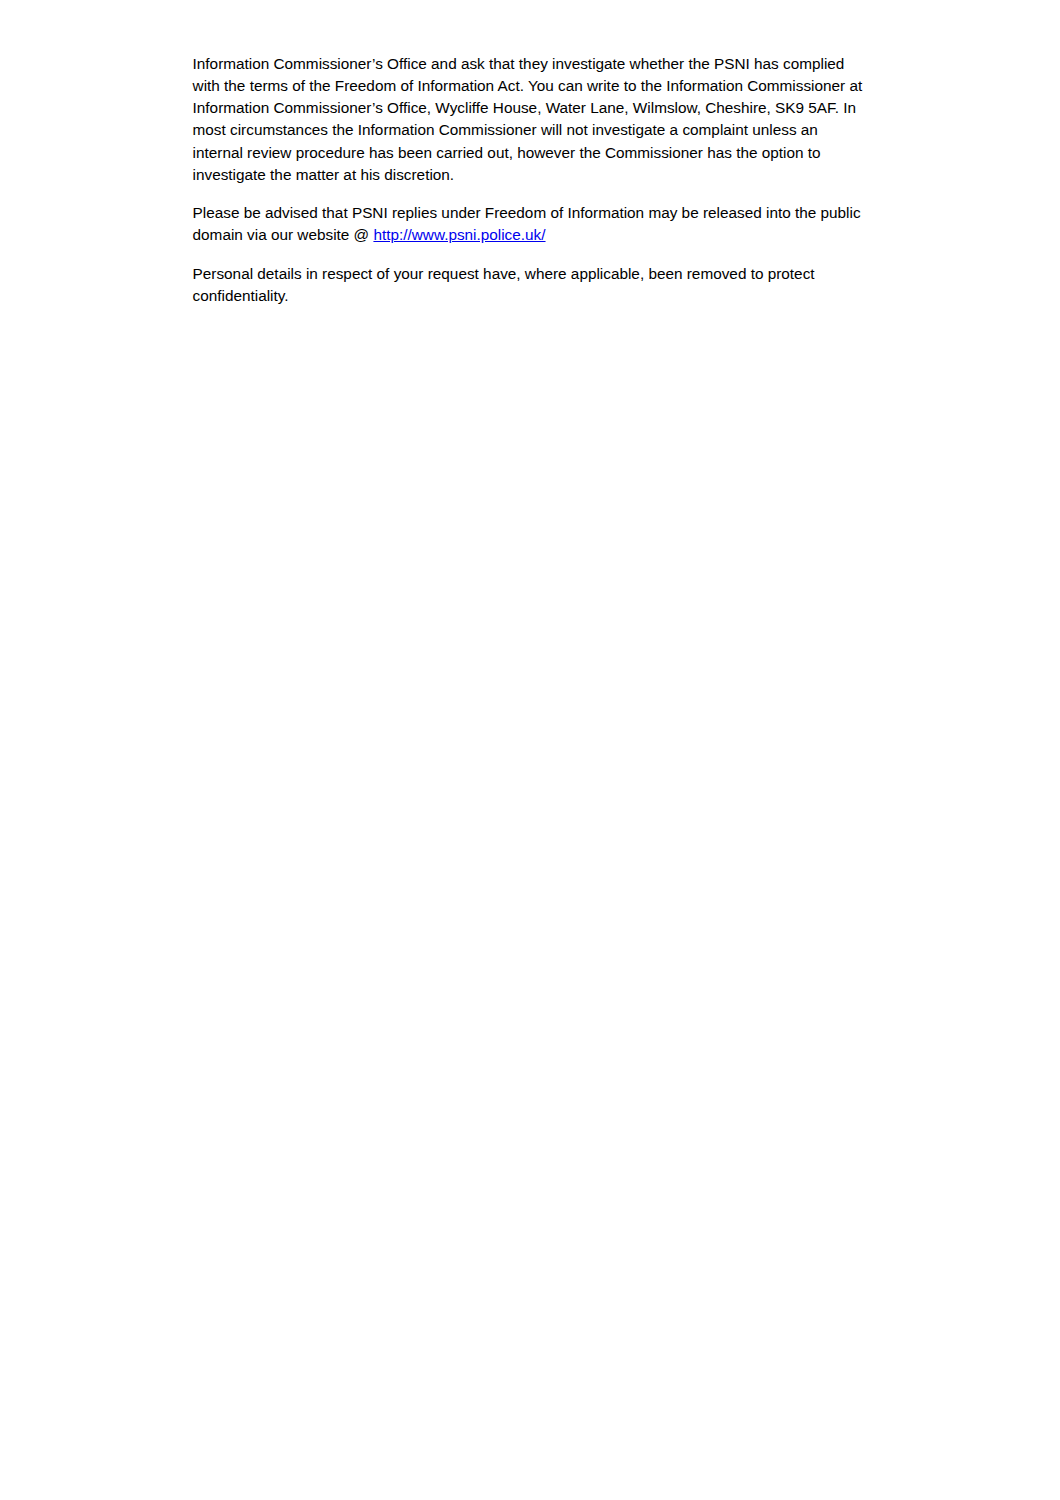Information Commissioner’s Office and ask that they investigate whether the PSNI has complied with the terms of the Freedom of Information Act. You can write to the Information Commissioner at Information Commissioner’s Office, Wycliffe House, Water Lane, Wilmslow, Cheshire, SK9 5AF. In most circumstances the Information Commissioner will not investigate a complaint unless an internal review procedure has been carried out, however the Commissioner has the option to investigate the matter at his discretion.
Please be advised that PSNI replies under Freedom of Information may be released into the public domain via our website @ http://www.psni.police.uk/
Personal details in respect of your request have, where applicable, been removed to protect confidentiality.